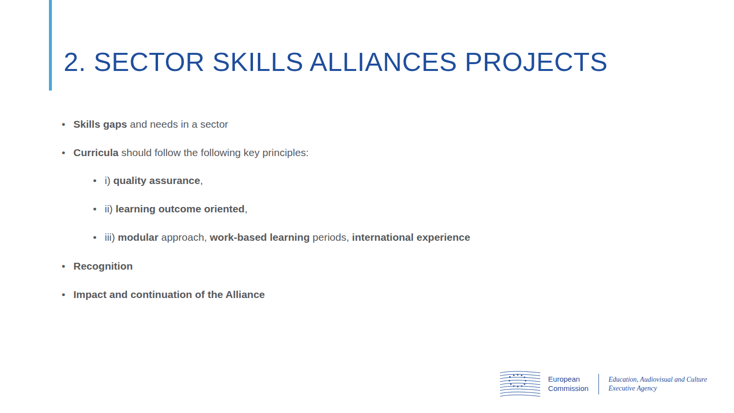2. SECTOR SKILLS ALLIANCES PROJECTS
Skills gaps and needs in a sector
Curricula should follow the following key principles:
i) quality assurance,
ii) learning outcome oriented,
iii) modular approach, work-based learning periods, international experience
Recognition
Impact and continuation of the Alliance
European
Commission
Education, Audiovisual and Culture
Executive Agency